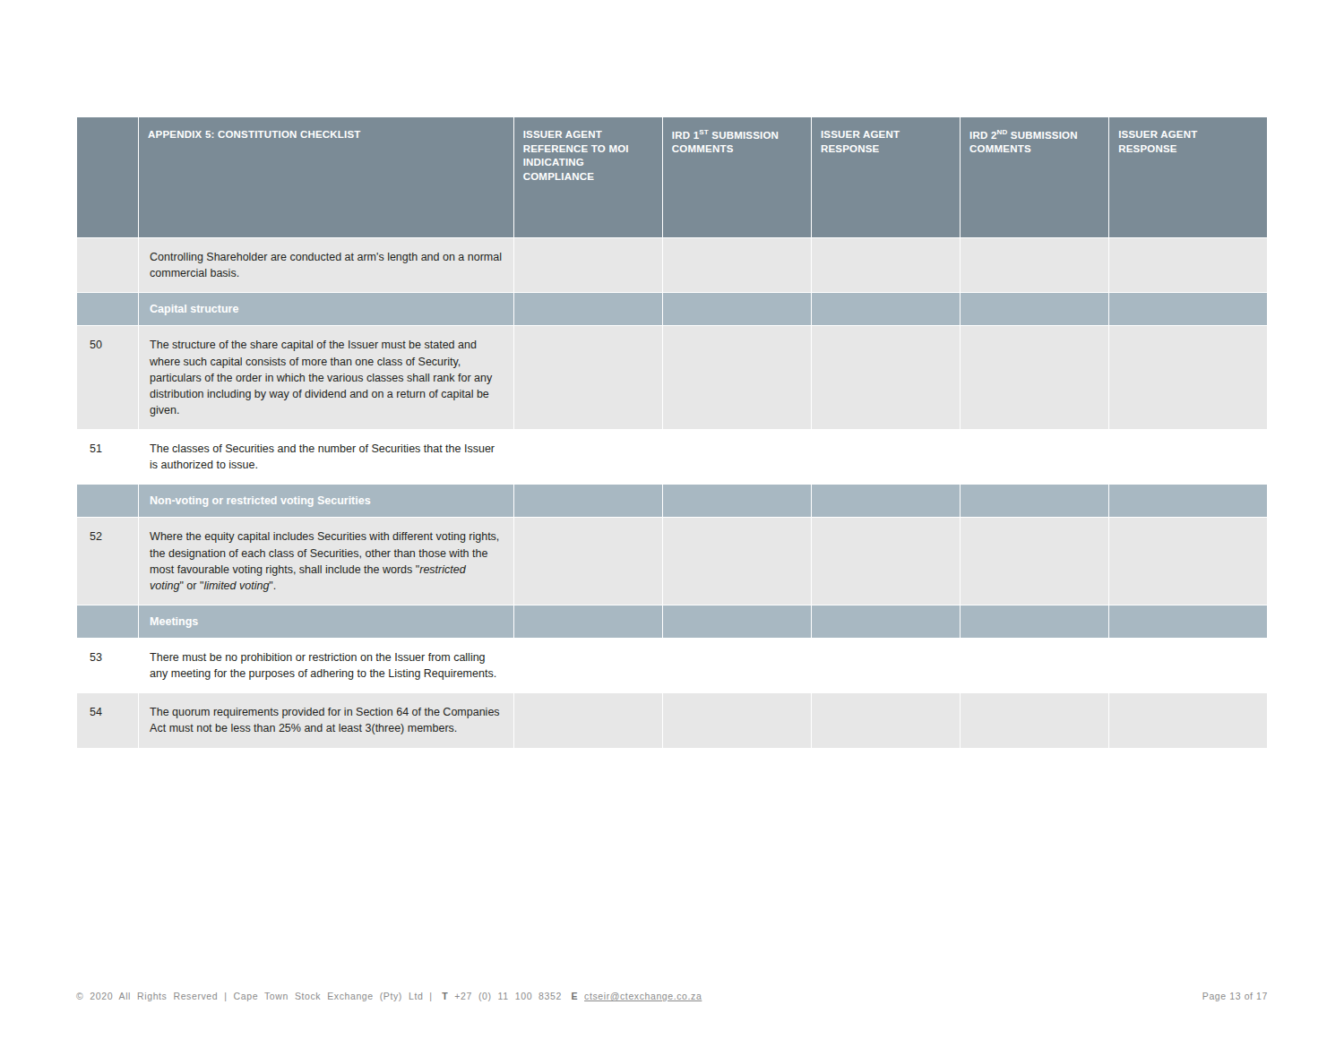| | APPENDIX 5: CONSTITUTION CHECKLIST | ISSUER AGENT REFERENCE TO MOI INDICATING COMPLIANCE | IRD 1 ST SUBMISSION COMMENTS | ISSUER AGENT RESPONSE | IRD 2 ND SUBMISSION COMMENTS | ISSUER AGENT RESPONSE |
| --- | --- | --- | --- | --- | --- | --- |
| | Controlling Shareholder are conducted at arm's length and on a normal commercial basis. | | | | | |
| | Capital structure | | | | | |
| 50 | The structure of the share capital of the Issuer must be stated and where such capital consists of more than one class of Security, particulars of the order in which the various classes shall rank for any distribution including by way of dividend and on a return of capital be given. | | | | | |
| 51 | The classes of Securities and the number of Securities that the Issuer is authorized to issue. | | | | | |
| | Non-voting or restricted voting Securities | | | | | |
| 52 | Where the equity capital includes Securities with different voting rights, the designation of each class of Securities, other than those with the most favourable voting rights, shall include the words " restricted voting " or " limited voting ". | | | | | |
| | Meetings | | | | | |
| 53 | There must be no prohibition or restriction on the Issuer from calling any meeting for the purposes of adhering to the Listing Requirements. | | | | | |
| 54 | The quorum requirements provided for in Section 64 of the Companies Act must not be less than 25% and at least 3(three) members. | | | | | |
© 2020 All Rights Reserved | Cape Town Stock Exchange (Pty) Ltd | T +27 (0) 11 100 8352 E ctseir@ctexchange.co.za
Page 13 of 17